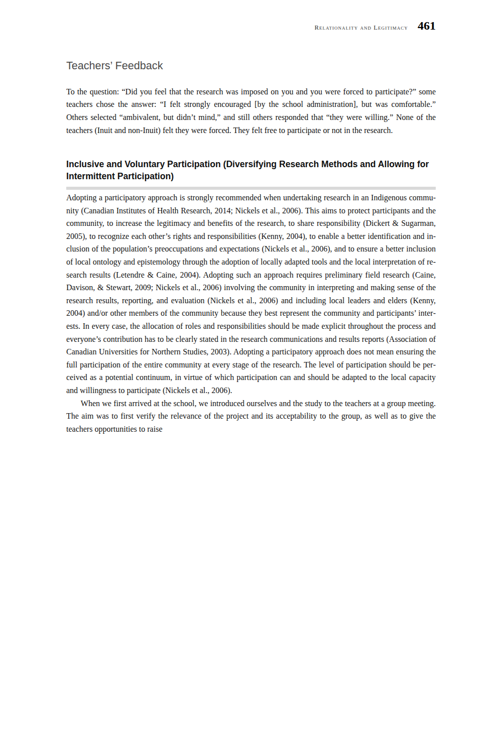Relationality and Legitimacy 461
Teachers’ Feedback
To the question: “Did you feel that the research was imposed on you and you were forced to participate?” some teachers chose the answer: “I felt strongly encouraged [by the school administration], but was comfortable.” Others selected “ambivalent, but didn’t mind,” and still others responded that “they were willing.” None of the teachers (Inuit and non-Inuit) felt they were forced. They felt free to participate or not in the research.
Inclusive and Voluntary Participation (Diversifying Research Methods and Allowing for Intermittent Participation)
Adopting a participatory approach is strongly recommended when undertaking research in an Indigenous community (Canadian Institutes of Health Research, 2014; Nickels et al., 2006). This aims to protect participants and the community, to increase the legitimacy and benefits of the research, to share responsibility (Dickert & Sugarman, 2005), to recognize each other’s rights and responsibilities (Kenny, 2004), to enable a better identification and inclusion of the population’s preoccupations and expectations (Nickels et al., 2006), and to ensure a better inclusion of local ontology and epistemology through the adoption of locally adapted tools and the local interpretation of research results (Letendre & Caine, 2004). Adopting such an approach requires preliminary field research (Caine, Davison, & Stewart, 2009; Nickels et al., 2006) involving the community in interpreting and making sense of the research results, reporting, and evaluation (Nickels et al., 2006) and including local leaders and elders (Kenny, 2004) and/or other members of the community because they best represent the community and participants’ interests. In every case, the allocation of roles and responsibilities should be made explicit throughout the process and everyone’s contribution has to be clearly stated in the research communications and results reports (Association of Canadian Universities for Northern Studies, 2003). Adopting a participatory approach does not mean ensuring the full participation of the entire community at every stage of the research. The level of participation should be perceived as a potential continuum, in virtue of which participation can and should be adapted to the local capacity and willingness to participate (Nickels et al., 2006).
When we first arrived at the school, we introduced ourselves and the study to the teachers at a group meeting. The aim was to first verify the relevance of the project and its acceptability to the group, as well as to give the teachers opportunities to raise